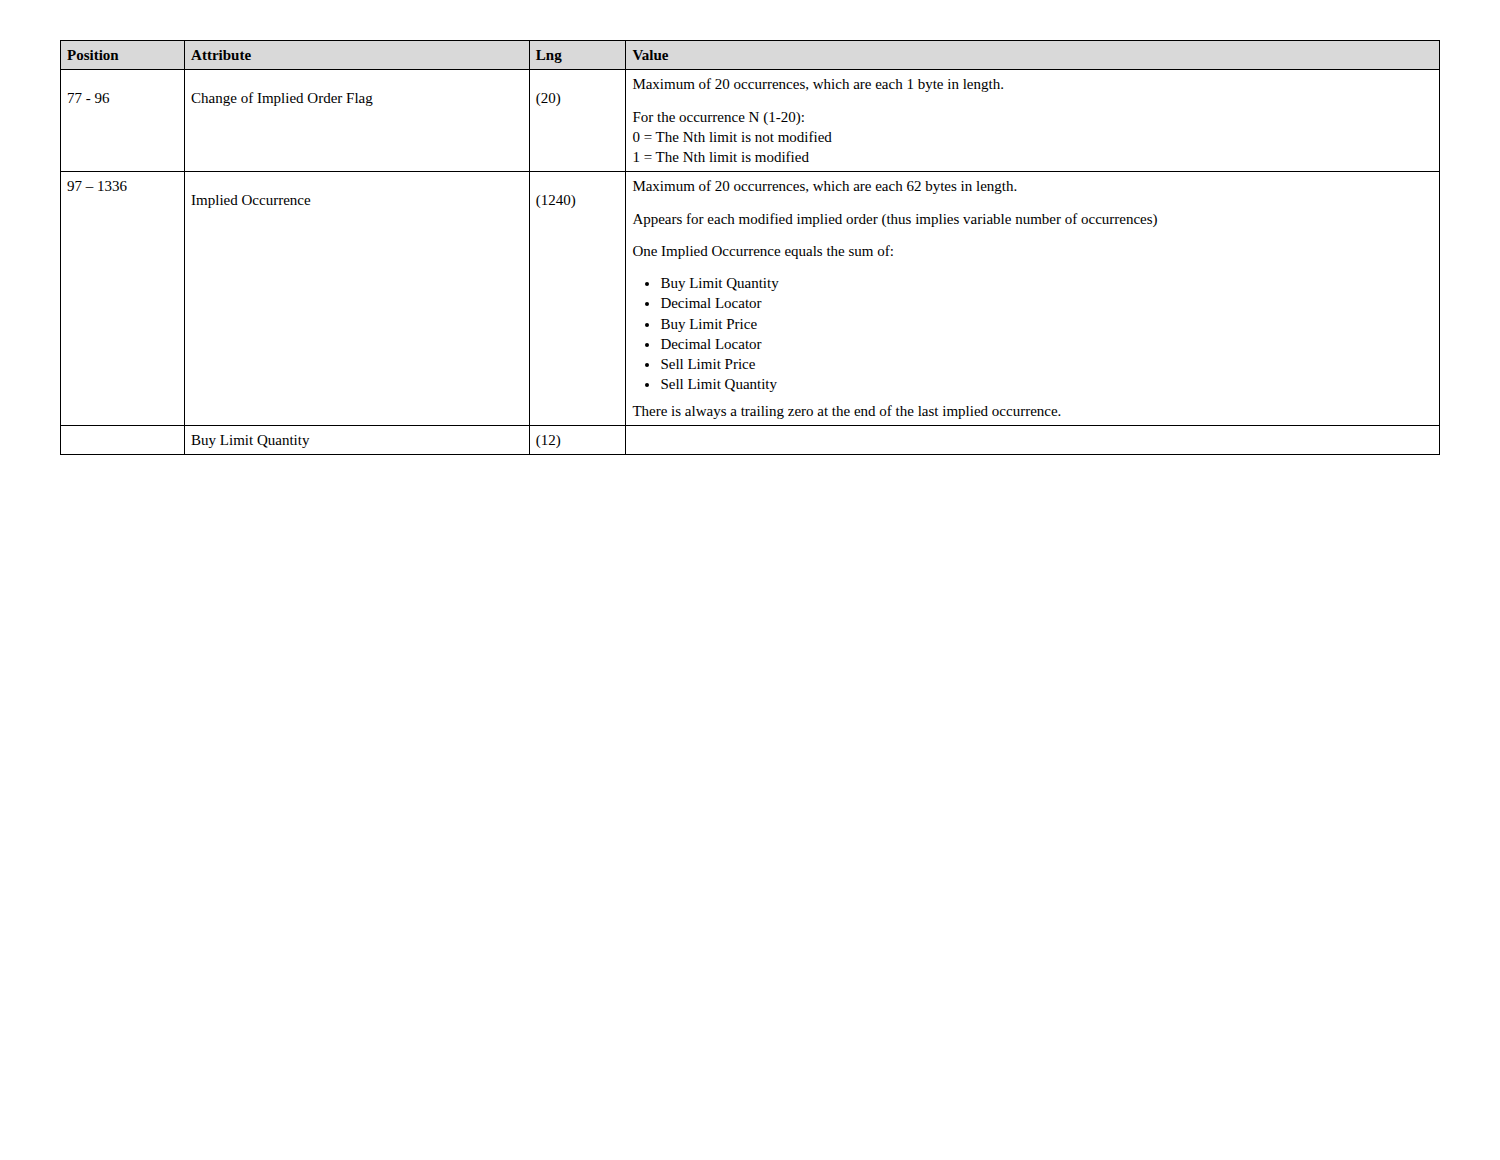| Position | Attribute | Lng | Value |
| --- | --- | --- | --- |
| 77 - 96 | Change of Implied Order Flag | (20) | Maximum of 20 occurrences, which are each 1 byte in length. For the occurrence N (1-20): 0 = The Nth limit is not modified 1 = The Nth limit is modified |
| 97 – 1336 | Implied Occurrence | (1240) | Maximum of 20 occurrences, which are each 62 bytes in length. Appears for each modified implied order (thus implies variable number of occurrences) One Implied Occurrence equals the sum of: Buy Limit Quantity Decimal Locator Buy Limit Price Decimal Locator Sell Limit Price Sell Limit Quantity There is always a trailing zero at the end of the last implied occurrence. |
| | Buy Limit Quantity | (12) | |